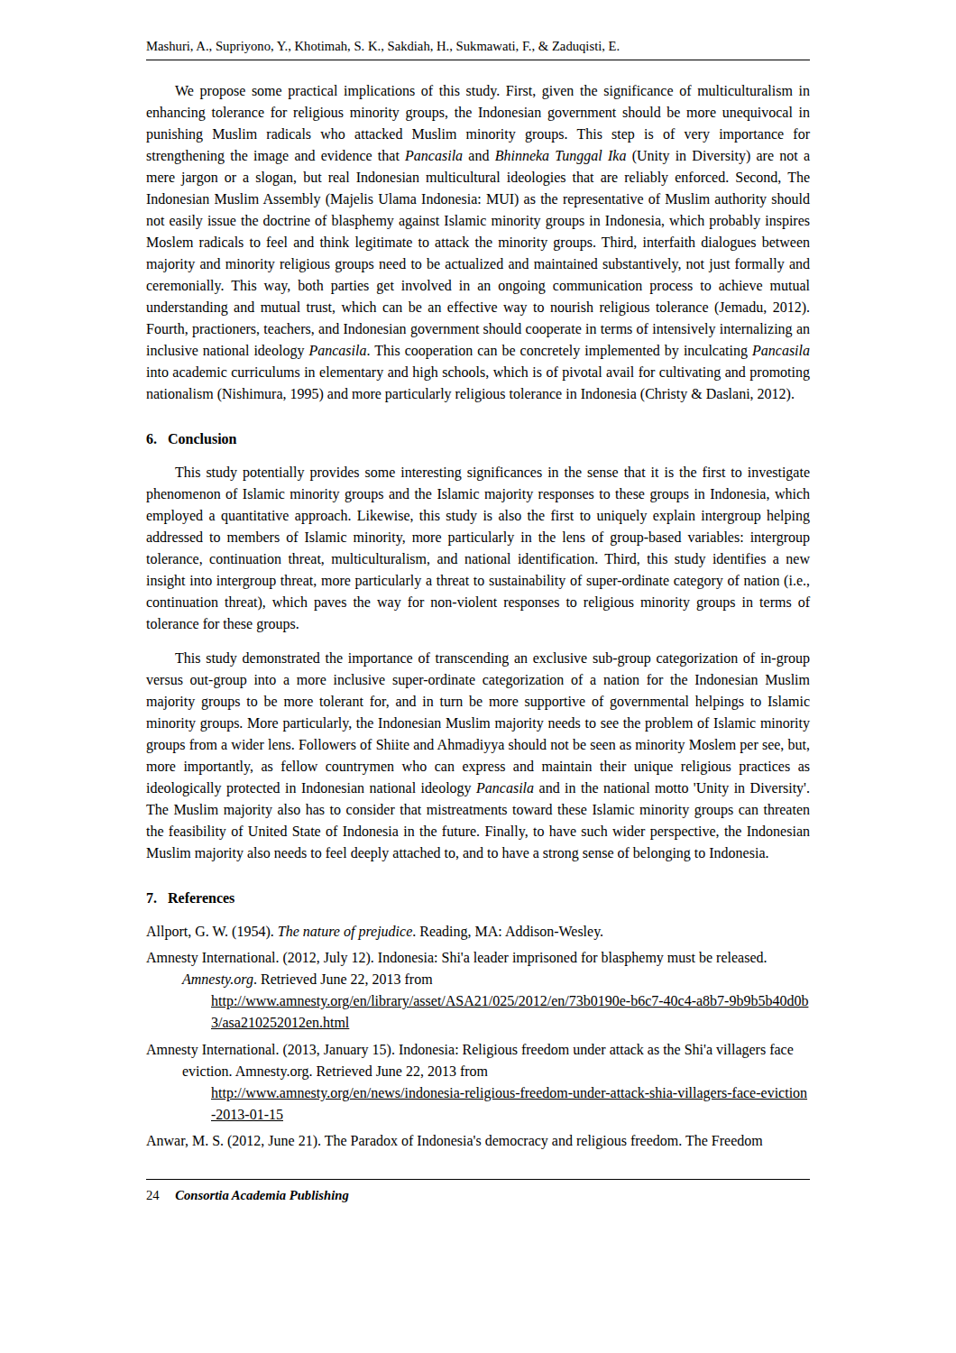Mashuri, A., Supriyono, Y., Khotimah, S. K., Sakdiah, H., Sukmawati, F., & Zaduqisti, E.
We propose some practical implications of this study. First, given the significance of multiculturalism in enhancing tolerance for religious minority groups, the Indonesian government should be more unequivocal in punishing Muslim radicals who attacked Muslim minority groups. This step is of very importance for strengthening the image and evidence that Pancasila and Bhinneka Tunggal Ika (Unity in Diversity) are not a mere jargon or a slogan, but real Indonesian multicultural ideologies that are reliably enforced. Second, The Indonesian Muslim Assembly (Majelis Ulama Indonesia: MUI) as the representative of Muslim authority should not easily issue the doctrine of blasphemy against Islamic minority groups in Indonesia, which probably inspires Moslem radicals to feel and think legitimate to attack the minority groups. Third, interfaith dialogues between majority and minority religious groups need to be actualized and maintained substantively, not just formally and ceremonially. This way, both parties get involved in an ongoing communication process to achieve mutual understanding and mutual trust, which can be an effective way to nourish religious tolerance (Jemadu, 2012). Fourth, practioners, teachers, and Indonesian government should cooperate in terms of intensively internalizing an inclusive national ideology Pancasila. This cooperation can be concretely implemented by inculcating Pancasila into academic curriculums in elementary and high schools, which is of pivotal avail for cultivating and promoting nationalism (Nishimura, 1995) and more particularly religious tolerance in Indonesia (Christy & Daslani, 2012).
6. Conclusion
This study potentially provides some interesting significances in the sense that it is the first to investigate phenomenon of Islamic minority groups and the Islamic majority responses to these groups in Indonesia, which employed a quantitative approach. Likewise, this study is also the first to uniquely explain intergroup helping addressed to members of Islamic minority, more particularly in the lens of group-based variables: intergroup tolerance, continuation threat, multiculturalism, and national identification. Third, this study identifies a new insight into intergroup threat, more particularly a threat to sustainability of super-ordinate category of nation (i.e., continuation threat), which paves the way for non-violent responses to religious minority groups in terms of tolerance for these groups.
This study demonstrated the importance of transcending an exclusive sub-group categorization of in-group versus out-group into a more inclusive super-ordinate categorization of a nation for the Indonesian Muslim majority groups to be more tolerant for, and in turn be more supportive of governmental helpings to Islamic minority groups. More particularly, the Indonesian Muslim majority needs to see the problem of Islamic minority groups from a wider lens. Followers of Shiite and Ahmadiyya should not be seen as minority Moslem per see, but, more importantly, as fellow countrymen who can express and maintain their unique religious practices as ideologically protected in Indonesian national ideology Pancasila and in the national motto 'Unity in Diversity'. The Muslim majority also has to consider that mistreatments toward these Islamic minority groups can threaten the feasibility of United State of Indonesia in the future. Finally, to have such wider perspective, the Indonesian Muslim majority also needs to feel deeply attached to, and to have a strong sense of belonging to Indonesia.
7. References
Allport, G. W. (1954). The nature of prejudice. Reading, MA: Addison-Wesley.
Amnesty International. (2012, July 12). Indonesia: Shi'a leader imprisoned for blasphemy must be released. Amnesty.org. Retrieved June 22, 2013 from http://www.amnesty.org/en/library/asset/ASA21/025/2012/en/73b0190e-b6c7-40c4-a8b7-9b9b5b40d0b3/asa210252012en.html
Amnesty International. (2013, January 15). Indonesia: Religious freedom under attack as the Shi'a villagers face eviction. Amnesty.org. Retrieved June 22, 2013 from http://www.amnesty.org/en/news/indonesia-religious-freedom-under-attack-shia-villagers-face-eviction-2013-01-15
Anwar, M. S. (2012, June 21). The Paradox of Indonesia's democracy and religious freedom. The Freedom
24 Consortia Academia Publishing